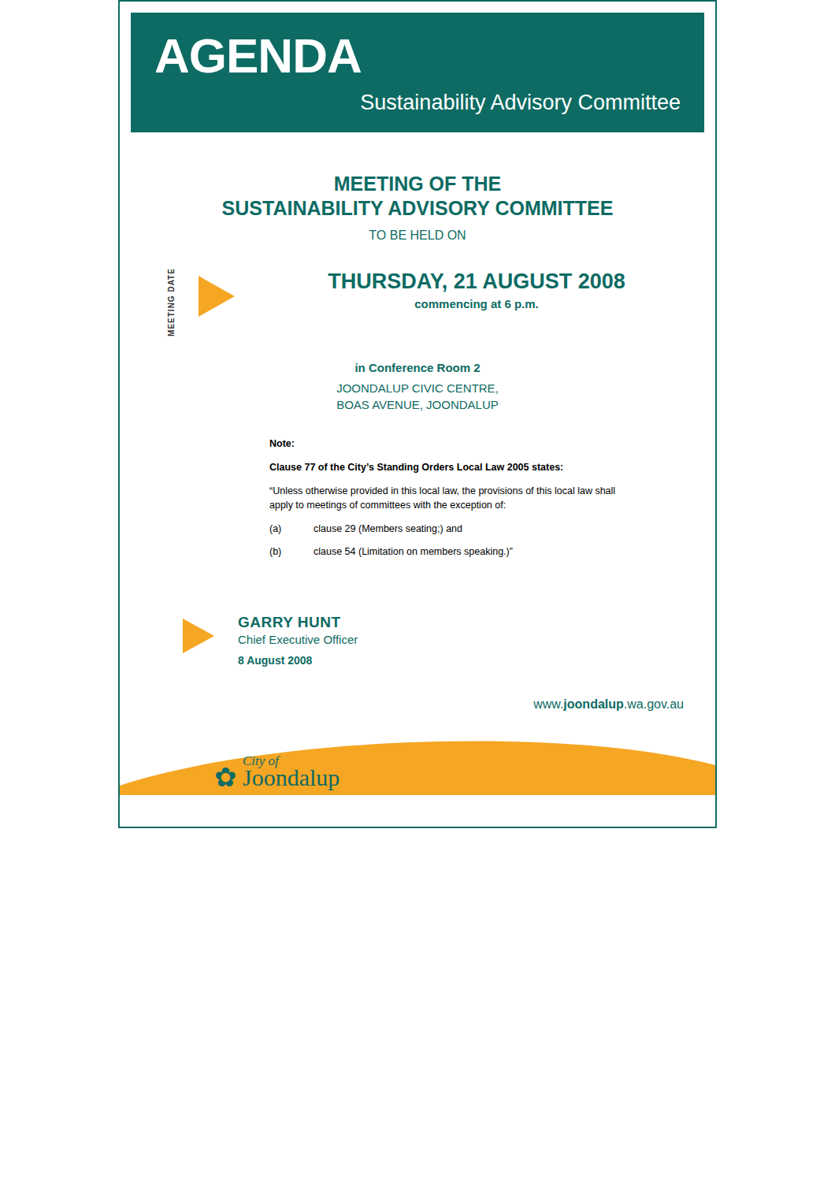AGENDA
Sustainability Advisory Committee
MEETING OF THE
SUSTAINABILITY ADVISORY COMMITTEE
TO BE HELD ON
MEETING DATE
THURSDAY, 21 AUGUST 2008
commencing at 6 p.m.
in Conference Room 2
JOONDALUP CIVIC CENTRE,
BOAS AVENUE, JOONDALUP
Note:
Clause 77 of the City’s Standing Orders Local Law 2005 states:
“Unless otherwise provided in this local law, the provisions of this local law shall apply to meetings of committees with the exception of:
(a) clause 29 (Members seating;) and
(b) clause 54 (Limitation on members speaking.)”
GARRY HUNT
Chief Executive Officer
8 August 2008
www.joondalup.wa.gov.au
✿ City of Joondalup